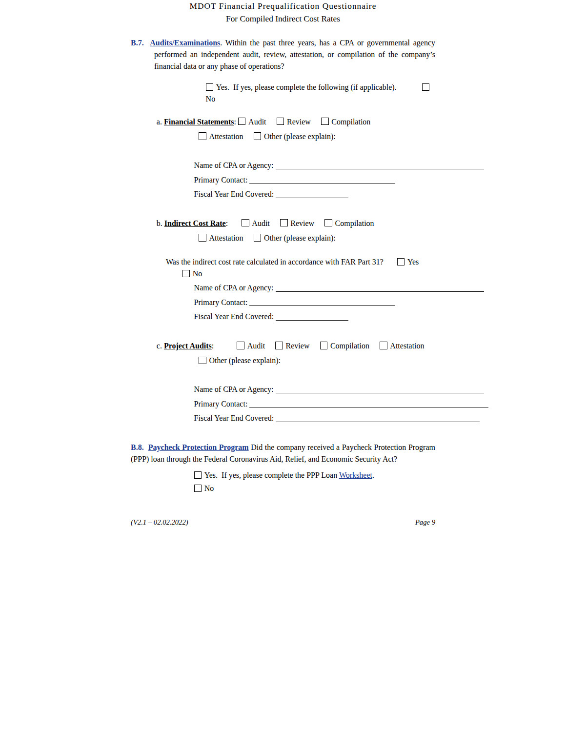MDOT Financial Prequalification Questionnaire
For Compiled Indirect Cost Rates
B.7. Audits/Examinations. Within the past three years, has a CPA or governmental agency performed an independent audit, review, attestation, or compilation of the company’s financial data or any phase of operations?
Yes. If yes, please complete the following (if applicable). No
a. Financial Statements: Audit Review Compilation
Attestation Other (please explain):
Name of CPA or Agency:
Primary Contact:
Fiscal Year End Covered:
b. Indirect Cost Rate: Audit Review Compilation
Attestation Other (please explain):
Was the indirect cost rate calculated in accordance with FAR Part 31? Yes No
Name of CPA or Agency:
Primary Contact:
Fiscal Year End Covered:
c. Project Audits: Audit Review Compilation Attestation
Other (please explain):
Name of CPA or Agency:
Primary Contact:
Fiscal Year End Covered:
B.8. Paycheck Protection Program Did the company received a Paycheck Protection Program (PPP) loan through the Federal Coronavirus Aid, Relief, and Economic Security Act?
Yes. If yes, please complete the PPP Loan Worksheet.
No
(V2.1 – 02.02.2022) Page 9